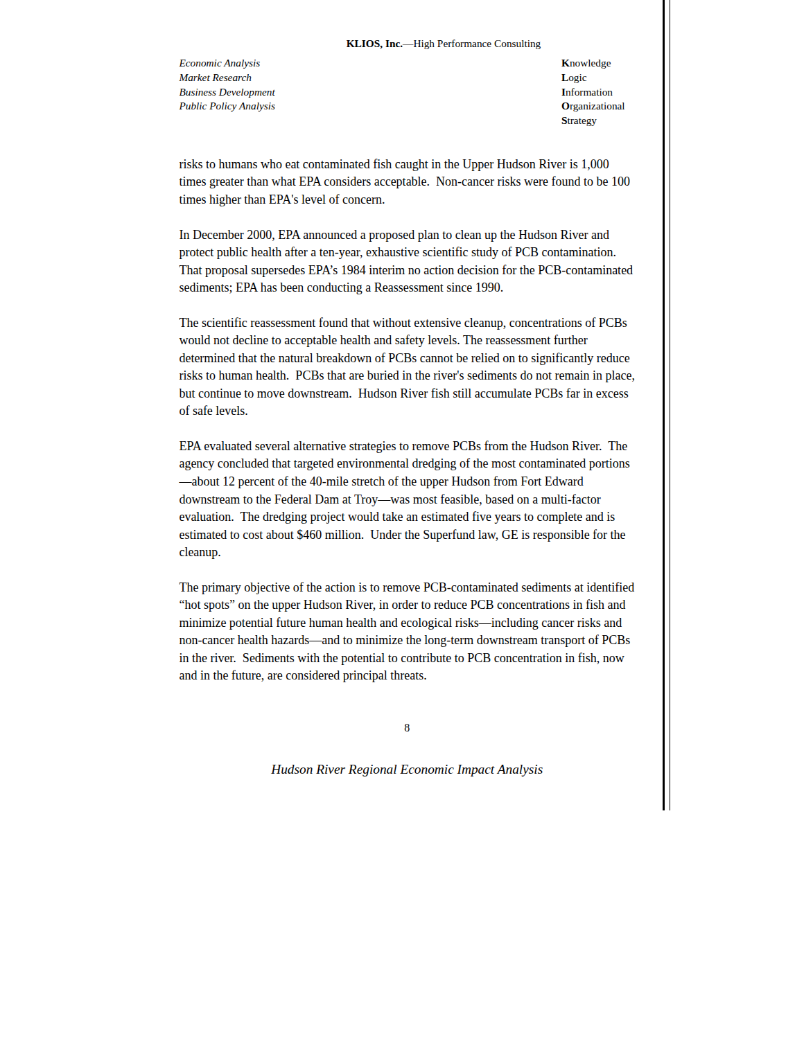KLIOS, Inc.—High Performance Consulting
Economic Analysis
Market Research
Business Development
Public Policy Analysis
Knowledge
Logic
Information
Organizational
Strategy
risks to humans who eat contaminated fish caught in the Upper Hudson River is 1,000 times greater than what EPA considers acceptable. Non-cancer risks were found to be 100 times higher than EPA's level of concern.
In December 2000, EPA announced a proposed plan to clean up the Hudson River and protect public health after a ten-year, exhaustive scientific study of PCB contamination. That proposal supersedes EPA’s 1984 interim no action decision for the PCB-contaminated sediments; EPA has been conducting a Reassessment since 1990.
The scientific reassessment found that without extensive cleanup, concentrations of PCBs would not decline to acceptable health and safety levels. The reassessment further determined that the natural breakdown of PCBs cannot be relied on to significantly reduce risks to human health. PCBs that are buried in the river's sediments do not remain in place, but continue to move downstream. Hudson River fish still accumulate PCBs far in excess of safe levels.
EPA evaluated several alternative strategies to remove PCBs from the Hudson River. The agency concluded that targeted environmental dredging of the most contaminated portions—about 12 percent of the 40-mile stretch of the upper Hudson from Fort Edward downstream to the Federal Dam at Troy—was most feasible, based on a multi-factor evaluation. The dredging project would take an estimated five years to complete and is estimated to cost about $460 million. Under the Superfund law, GE is responsible for the cleanup.
The primary objective of the action is to remove PCB-contaminated sediments at identified “hot spots” on the upper Hudson River, in order to reduce PCB concentrations in fish and minimize potential future human health and ecological risks—including cancer risks and non-cancer health hazards—and to minimize the long-term downstream transport of PCBs in the river. Sediments with the potential to contribute to PCB concentration in fish, now and in the future, are considered principal threats.
8
Hudson River Regional Economic Impact Analysis